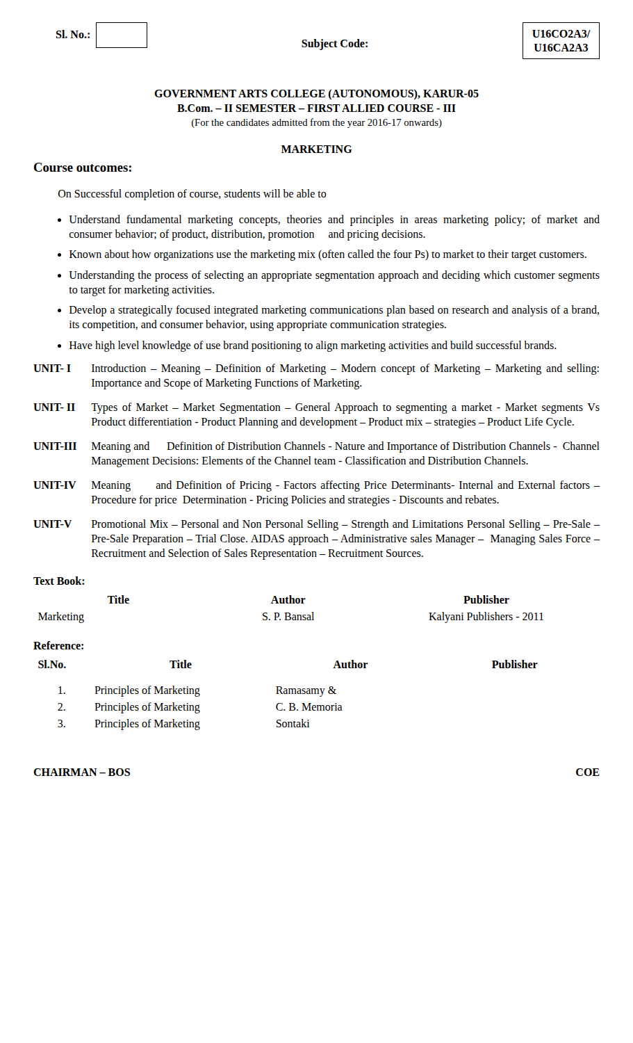Sl. No.:
Subject Code:
U16CO2A3/
U16CA2A3
GOVERNMENT ARTS COLLEGE (AUTONOMOUS), KARUR-05
B.Com. – II SEMESTER – FIRST ALLIED COURSE - III
(For the candidates admitted from the year 2016-17 onwards)
MARKETING
Course outcomes:
On Successful completion of course, students will be able to
Understand fundamental marketing concepts, theories and principles in areas marketing policy; of market and consumer behavior; of product, distribution, promotion and pricing decisions.
Known about how organizations use the marketing mix (often called the four Ps) to market to their target customers.
Understanding the process of selecting an appropriate segmentation approach and deciding which customer segments to target for marketing activities.
Develop a strategically focused integrated marketing communications plan based on research and analysis of a brand, its competition, and consumer behavior, using appropriate communication strategies.
Have high level knowledge of use brand positioning to align marketing activities and build successful brands.
UNIT- I
Introduction – Meaning – Definition of Marketing – Modern concept of Marketing – Marketing and selling: Importance and Scope of Marketing Functions of Marketing.
UNIT- II
Types of Market – Market Segmentation – General Approach to segmenting a market - Market segments Vs Product differentiation - Product Planning and development – Product mix – strategies – Product Life Cycle.
UNIT-III
Meaning and Definition of Distribution Channels - Nature and Importance of Distribution Channels - Channel Management Decisions: Elements of the Channel team - Classification and Distribution Channels.
UNIT-IV
Meaning and Definition of Pricing - Factors affecting Price Determinants- Internal and External factors –Procedure for price Determination - Pricing Policies and strategies - Discounts and rebates.
UNIT-V
Promotional Mix – Personal and Non Personal Selling – Strength and Limitations Personal Selling – Pre-Sale – Pre-Sale Preparation – Trial Close. AIDAS approach – Administrative sales Manager – Managing Sales Force – Recruitment and Selection of Sales Representation – Recruitment Sources.
Text Book:
| Title | Author | Publisher |
| --- | --- | --- |
| Marketing | S. P. Bansal | Kalyani Publishers - 2011 |
Reference:
| Sl.No. | Title | Author | Publisher |
| --- | --- | --- | --- |
| 1. | Principles of Marketing | Ramasamy & | |
| 2. | Principles of Marketing | C. B. Memoria | |
| 3. | Principles of Marketing | Sontaki | |
CHAIRMAN – BOS COE